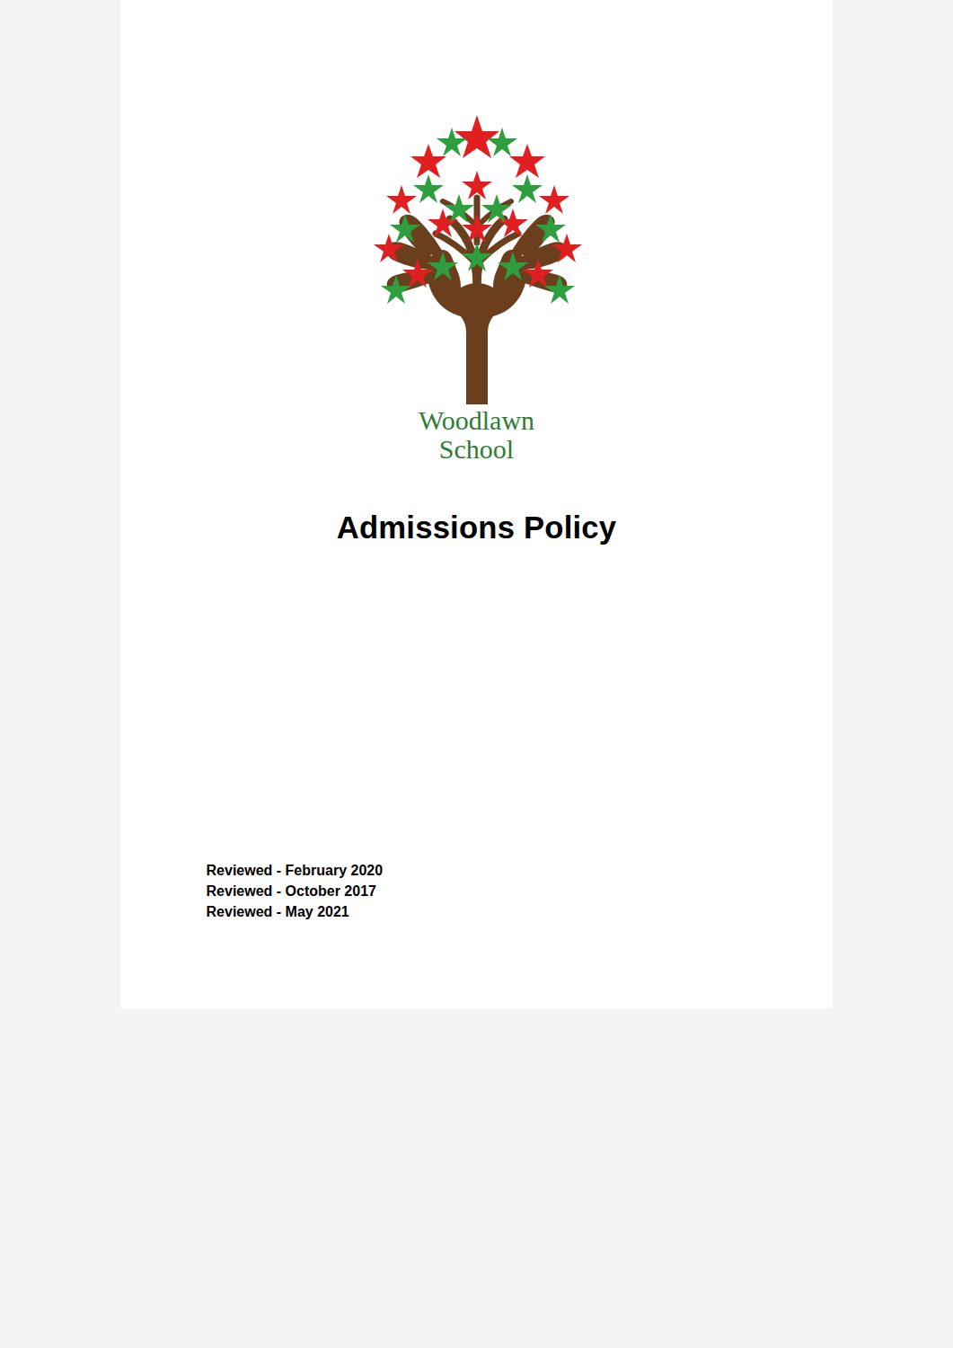Woodlawn
School
Admissions Policy
Reviewed - February 2020
Reviewed - October 2017
Reviewed - May 2021